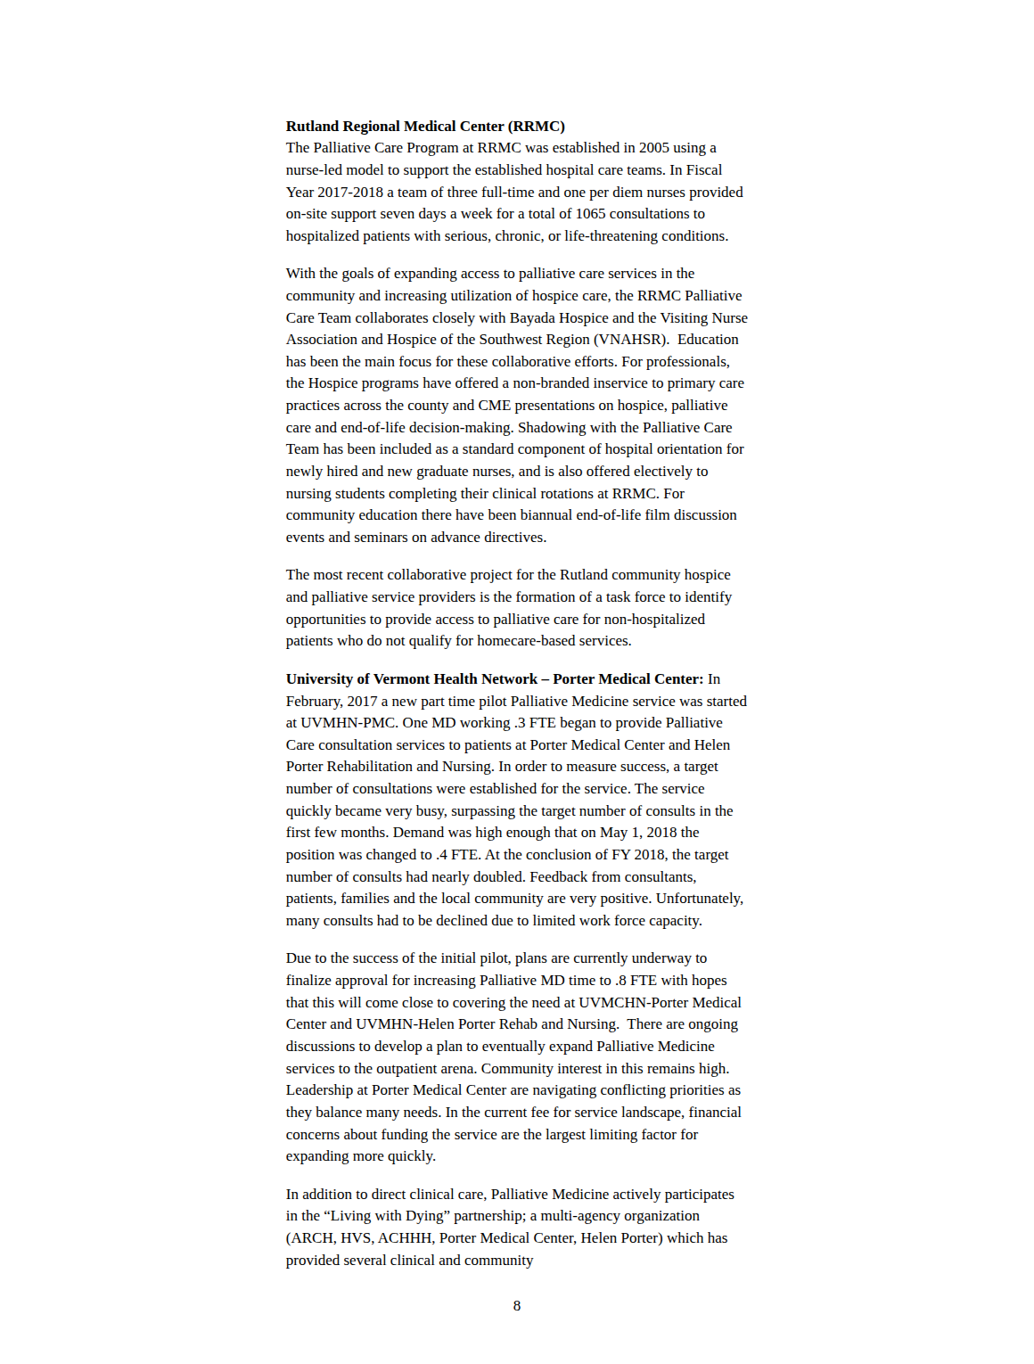Rutland Regional Medical Center (RRMC)
The Palliative Care Program at RRMC was established in 2005 using a nurse-led model to support the established hospital care teams. In Fiscal Year 2017-2018 a team of three full-time and one per diem nurses provided on-site support seven days a week for a total of 1065 consultations to hospitalized patients with serious, chronic, or life-threatening conditions.
With the goals of expanding access to palliative care services in the community and increasing utilization of hospice care, the RRMC Palliative Care Team collaborates closely with Bayada Hospice and the Visiting Nurse Association and Hospice of the Southwest Region (VNAHSR). Education has been the main focus for these collaborative efforts. For professionals, the Hospice programs have offered a non-branded inservice to primary care practices across the county and CME presentations on hospice, palliative care and end-of-life decision-making. Shadowing with the Palliative Care Team has been included as a standard component of hospital orientation for newly hired and new graduate nurses, and is also offered electively to nursing students completing their clinical rotations at RRMC. For community education there have been biannual end-of-life film discussion events and seminars on advance directives.
The most recent collaborative project for the Rutland community hospice and palliative service providers is the formation of a task force to identify opportunities to provide access to palliative care for non-hospitalized patients who do not qualify for homecare-based services.
University of Vermont Health Network – Porter Medical Center: In February, 2017 a new part time pilot Palliative Medicine service was started at UVMHN-PMC. One MD working .3 FTE began to provide Palliative Care consultation services to patients at Porter Medical Center and Helen Porter Rehabilitation and Nursing. In order to measure success, a target number of consultations were established for the service. The service quickly became very busy, surpassing the target number of consults in the first few months. Demand was high enough that on May 1, 2018 the position was changed to .4 FTE. At the conclusion of FY 2018, the target number of consults had nearly doubled. Feedback from consultants, patients, families and the local community are very positive. Unfortunately, many consults had to be declined due to limited work force capacity.
Due to the success of the initial pilot, plans are currently underway to finalize approval for increasing Palliative MD time to .8 FTE with hopes that this will come close to covering the need at UVMCHN-Porter Medical Center and UVMHN-Helen Porter Rehab and Nursing. There are ongoing discussions to develop a plan to eventually expand Palliative Medicine services to the outpatient arena. Community interest in this remains high. Leadership at Porter Medical Center are navigating conflicting priorities as they balance many needs. In the current fee for service landscape, financial concerns about funding the service are the largest limiting factor for expanding more quickly.
In addition to direct clinical care, Palliative Medicine actively participates in the “Living with Dying” partnership; a multi-agency organization (ARCH, HVS, ACHHH, Porter Medical Center, Helen Porter) which has provided several clinical and community
8